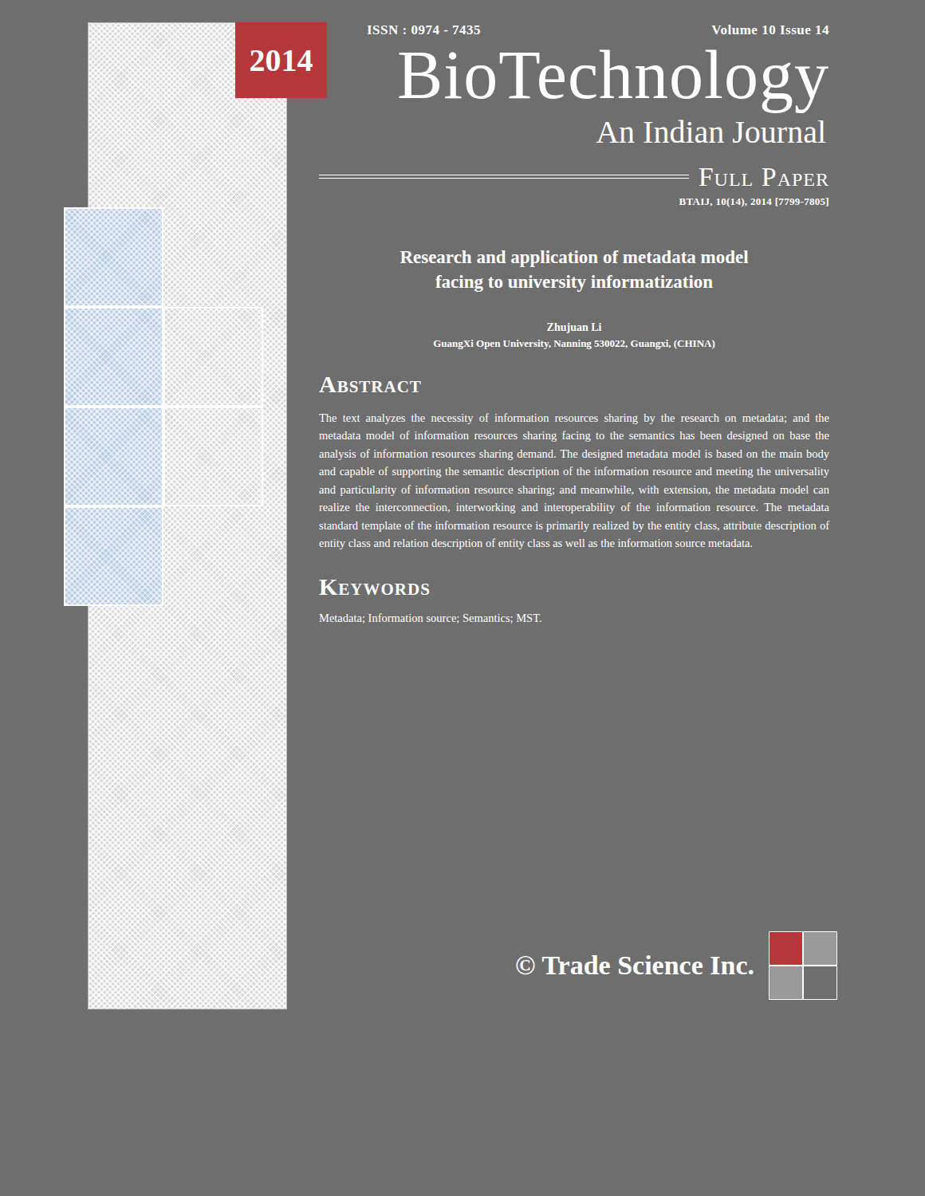2014
ISSN : 0974 - 7435 Volume 10 Issue 14
BioTechnology
An Indian Journal
Full Paper
BTAIJ, 10(14), 2014 [7799-7805]
Research and application of metadata model
facing to university informatization
Zhujuan Li
GuangXi Open University, Nanning 530022, Guangxi, (CHINA)
Abstract
The text analyzes the necessity of information resources sharing by the research on metadata; and the metadata model of information resources sharing facing to the semantics has been designed on base the analysis of information resources sharing demand. The designed metadata model is based on the main body and capable of supporting the semantic description of the information resource and meeting the universality and particularity of information resource sharing; and meanwhile, with extension, the metadata model can realize the interconnection, interworking and interoperability of the information resource. The metadata standard template of the information resource is primarily realized by the entity class, attribute description of entity class and relation description of entity class as well as the information source metadata.
Keywords
Metadata; Information source; Semantics; MST.
© Trade Science Inc.